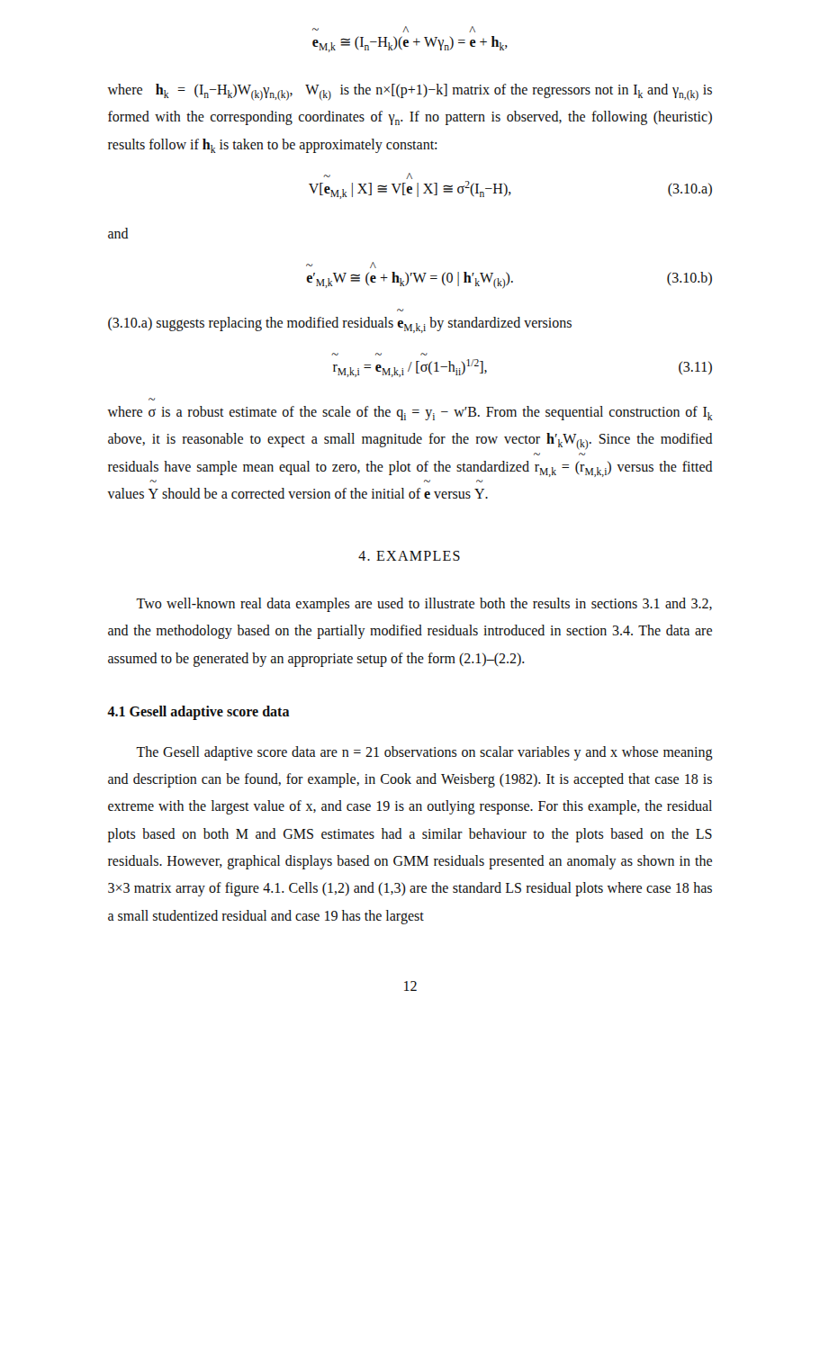eM,k ≅ (In−Hk)(e + Wγn) = e + hk,
where hk = (In−Hk)W(k)γn,(k), W(k) is the n×[(p+1)−k] matrix of the regressors not in Ik and γn,(k) is formed with the corresponding coordinates of γn. If no pattern is observed, the following (heuristic) results follow if hk is taken to be approximately constant:
V[eM,k | X] ≅ V[e | X] ≅ σ2(In−H), (3.10.a)
and
e′M,kW ≅ (e + hk)′W = (0 | h′kW(k)). (3.10.b)
(3.10.a) suggests replacing the modified residuals eM,k,i by standardized versions
rM,k,i = eM,k,i / [σ(1−hii)1/2], (3.11)
where σ is a robust estimate of the scale of the qi = yi − w′B. From the sequential construction of Ik above, it is reasonable to expect a small magnitude for the row vector h′kW(k). Since the modified residuals have sample mean equal to zero, the plot of the standardized rM,k = (rM,k,i) versus the fitted values Y should be a corrected version of the initial of e versus Y.
4. EXAMPLES
Two well-known real data examples are used to illustrate both the results in sections 3.1 and 3.2, and the methodology based on the partially modified residuals introduced in section 3.4. The data are assumed to be generated by an appropriate setup of the form (2.1)–(2.2).
4.1 Gesell adaptive score data
The Gesell adaptive score data are n = 21 observations on scalar variables y and x whose meaning and description can be found, for example, in Cook and Weisberg (1982). It is accepted that case 18 is extreme with the largest value of x, and case 19 is an outlying response. For this example, the residual plots based on both M and GMS estimates had a similar behaviour to the plots based on the LS residuals. However, graphical displays based on GMM residuals presented an anomaly as shown in the 3×3 matrix array of figure 4.1. Cells (1,2) and (1,3) are the standard LS residual plots where case 18 has a small studentized residual and case 19 has the largest
12